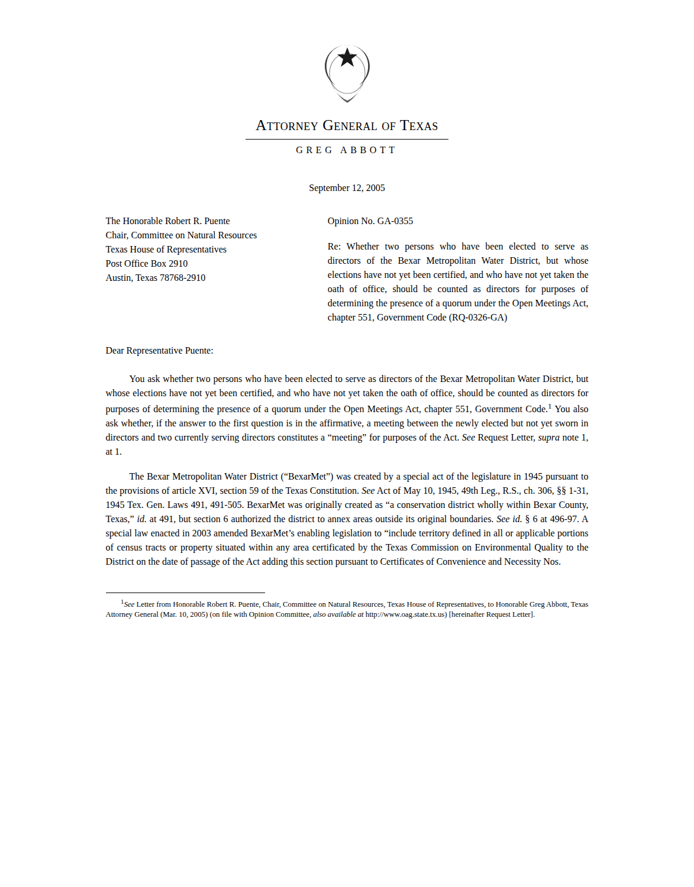Attorney General of Texas
GREG ABBOTT
September 12, 2005
| The Honorable Robert R. Puente Chair, Committee on Natural Resources Texas House of Representatives Post Office Box 2910 Austin, Texas 78768-2910 | Opinion No. GA-0355 Re: Whether two persons who have been elected to serve as directors of the Bexar Metropolitan Water District, but whose elections have not yet been certified, and who have not yet taken the oath of office, should be counted as directors for purposes of determining the presence of a quorum under the Open Meetings Act, chapter 551, Government Code (RQ-0326-GA) |
Dear Representative Puente:
You ask whether two persons who have been elected to serve as directors of the Bexar Metropolitan Water District, but whose elections have not yet been certified, and who have not yet taken the oath of office, should be counted as directors for purposes of determining the presence of a quorum under the Open Meetings Act, chapter 551, Government Code.1 You also ask whether, if the answer to the first question is in the affirmative, a meeting between the newly elected but not yet sworn in directors and two currently serving directors constitutes a “meeting” for purposes of the Act. See Request Letter, supra note 1, at 1.
The Bexar Metropolitan Water District (“BexarMet”) was created by a special act of the legislature in 1945 pursuant to the provisions of article XVI, section 59 of the Texas Constitution. See Act of May 10, 1945, 49th Leg., R.S., ch. 306, §§ 1-31, 1945 Tex. Gen. Laws 491, 491-505. BexarMet was originally created as “a conservation district wholly within Bexar County, Texas,” id. at 491, but section 6 authorized the district to annex areas outside its original boundaries. See id. § 6 at 496-97. A special law enacted in 2003 amended BexarMet’s enabling legislation to “include territory defined in all or applicable portions of census tracts or property situated within any area certificated by the Texas Commission on Environmental Quality to the District on the date of passage of the Act adding this section pursuant to Certificates of Convenience and Necessity Nos.
1See Letter from Honorable Robert R. Puente, Chair, Committee on Natural Resources, Texas House of Representatives, to Honorable Greg Abbott, Texas Attorney General (Mar. 10, 2005) (on file with Opinion Committee, also available at http://www.oag.state.tx.us) [hereinafter Request Letter].